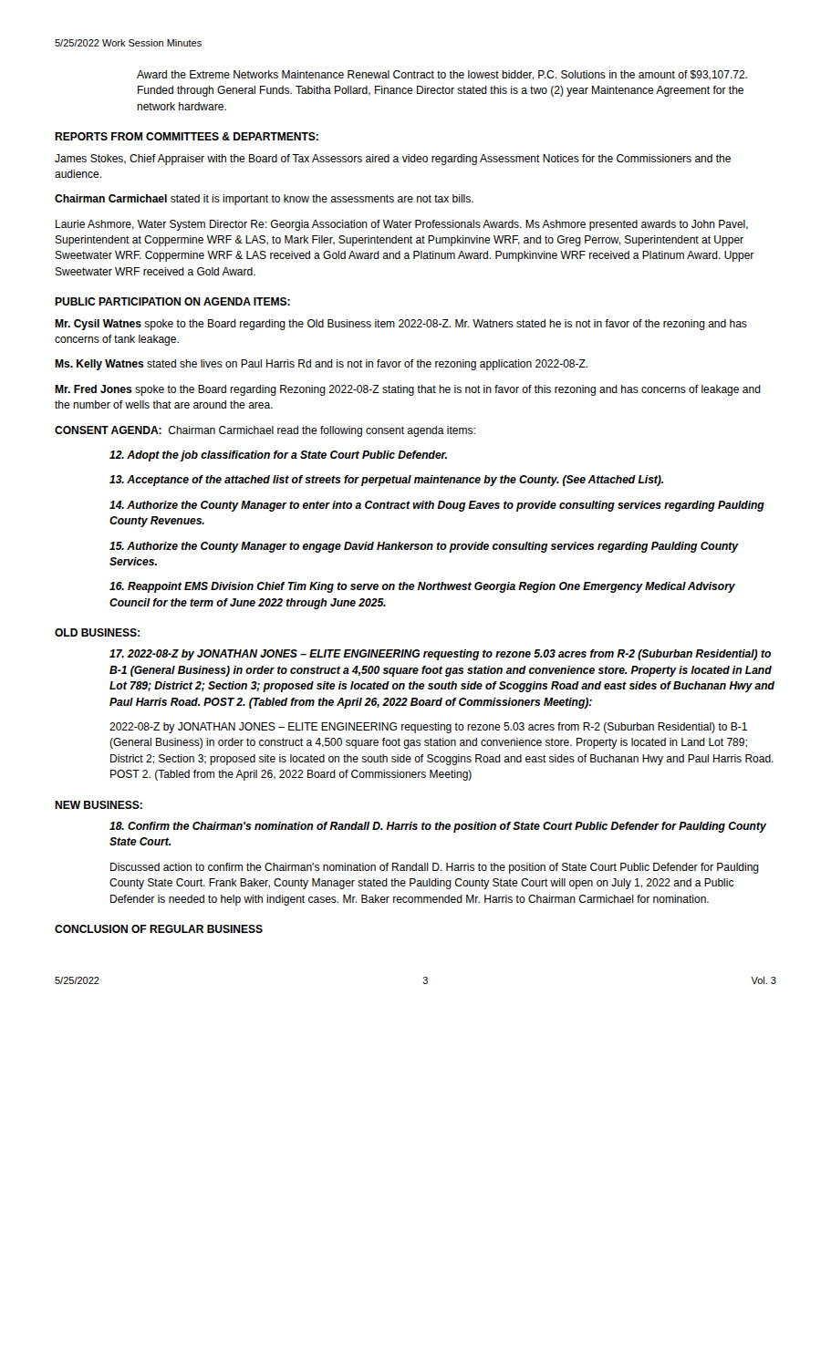5/25/2022 Work Session Minutes
Award the Extreme Networks Maintenance Renewal Contract to the lowest bidder, P.C. Solutions in the amount of $93,107.72. Funded through General Funds. Tabitha Pollard, Finance Director stated this is a two (2) year Maintenance Agreement for the network hardware.
Reports from Committees & Departments:
James Stokes, Chief Appraiser with the Board of Tax Assessors aired a video regarding Assessment Notices for the Commissioners and the audience.
Chairman Carmichael stated it is important to know the assessments are not tax bills.
Laurie Ashmore, Water System Director Re: Georgia Association of Water Professionals Awards. Ms Ashmore presented awards to John Pavel, Superintendent at Coppermine WRF & LAS, to Mark Filer, Superintendent at Pumpkinvine WRF, and to Greg Perrow, Superintendent at Upper Sweetwater WRF. Coppermine WRF & LAS received a Gold Award and a Platinum Award. Pumpkinvine WRF received a Platinum Award. Upper Sweetwater WRF received a Gold Award.
Public Participation on Agenda Items:
Mr. Cysil Watnes spoke to the Board regarding the Old Business item 2022-08-Z. Mr. Watners stated he is not in favor of the rezoning and has concerns of tank leakage.
Ms. Kelly Watnes stated she lives on Paul Harris Rd and is not in favor of the rezoning application 2022-08-Z.
Mr. Fred Jones spoke to the Board regarding Rezoning 2022-08-Z stating that he is not in favor of this rezoning and has concerns of leakage and the number of wells that are around the area.
CONSENT AGENDA: Chairman Carmichael read the following consent agenda items:
12. Adopt the job classification for a State Court Public Defender.
13. Acceptance of the attached list of streets for perpetual maintenance by the County. (See Attached List).
14. Authorize the County Manager to enter into a Contract with Doug Eaves to provide consulting services regarding Paulding County Revenues.
15. Authorize the County Manager to engage David Hankerson to provide consulting services regarding Paulding County Services.
16. Reappoint EMS Division Chief Tim King to serve on the Northwest Georgia Region One Emergency Medical Advisory Council for the term of June 2022 through June 2025.
Old Business:
17. 2022-08-Z by JONATHAN JONES – ELITE ENGINEERING requesting to rezone 5.03 acres from R-2 (Suburban Residential) to B-1 (General Business) in order to construct a 4,500 square foot gas station and convenience store. Property is located in Land Lot 789; District 2; Section 3; proposed site is located on the south side of Scoggins Road and east sides of Buchanan Hwy and Paul Harris Road. POST 2. (Tabled from the April 26, 2022 Board of Commissioners Meeting):
2022-08-Z by JONATHAN JONES – ELITE ENGINEERING requesting to rezone 5.03 acres from R-2 (Suburban Residential) to B-1 (General Business) in order to construct a 4,500 square foot gas station and convenience store. Property is located in Land Lot 789; District 2; Section 3; proposed site is located on the south side of Scoggins Road and east sides of Buchanan Hwy and Paul Harris Road. POST 2. (Tabled from the April 26, 2022 Board of Commissioners Meeting)
New Business:
18. Confirm the Chairman's nomination of Randall D. Harris to the position of State Court Public Defender for Paulding County State Court.
Discussed action to confirm the Chairman's nomination of Randall D. Harris to the position of State Court Public Defender for Paulding County State Court. Frank Baker, County Manager stated the Paulding County State Court will open on July 1, 2022 and a Public Defender is needed to help with indigent cases. Mr. Baker recommended Mr. Harris to Chairman Carmichael for nomination.
Conclusion of Regular Business
5/25/2022 3 Vol. 3